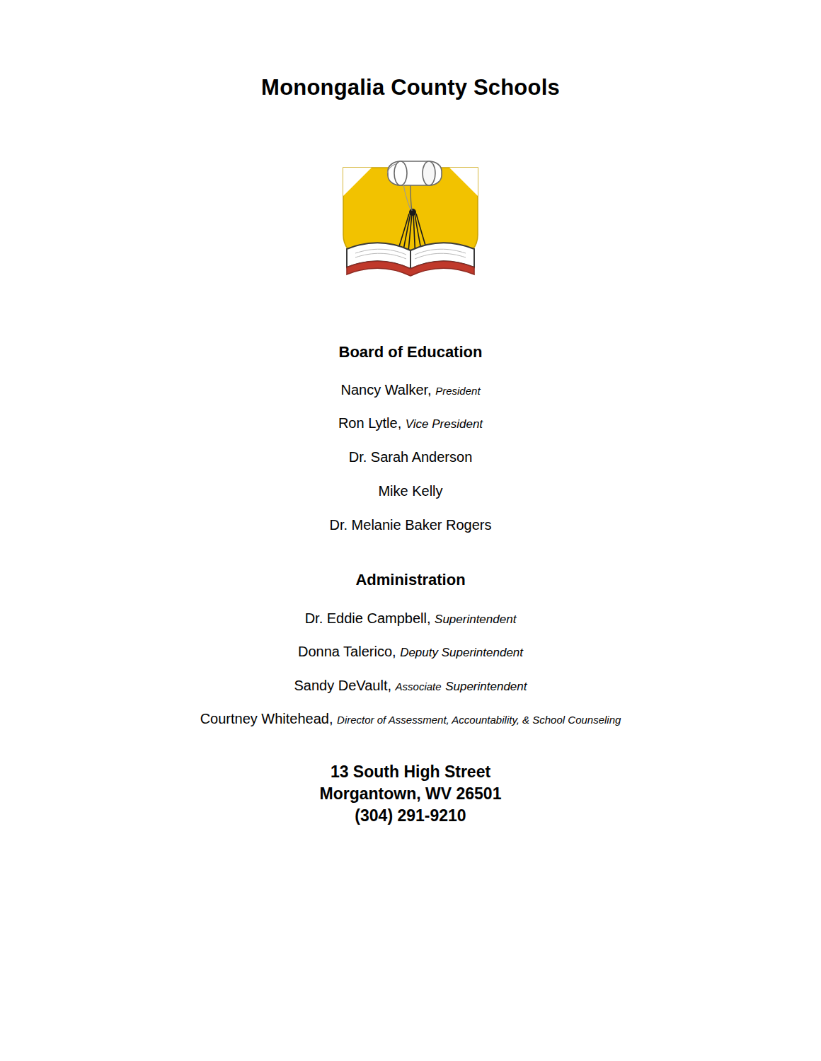Monongalia County Schools
Board of Education
Nancy Walker, President
Ron Lytle, Vice President
Dr. Sarah Anderson
Mike Kelly
Dr. Melanie Baker Rogers
Administration
Dr. Eddie Campbell, Superintendent
Donna Talerico, Deputy Superintendent
Sandy DeVault, Associate Superintendent
Courtney Whitehead, Director of Assessment, Accountability, & School Counseling
13 South High Street
Morgantown, WV 26501
(304) 291-9210